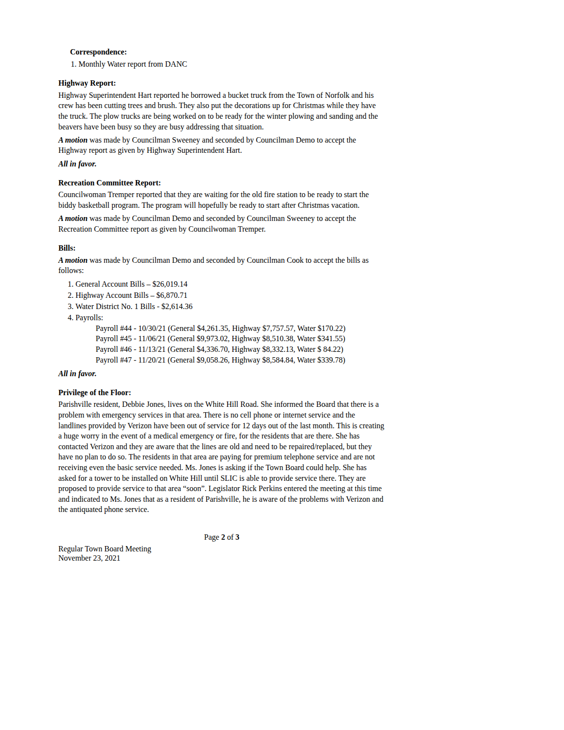Correspondence:
Monthly Water report from DANC
Highway Report:
Highway Superintendent Hart reported he borrowed a bucket truck from the Town of Norfolk and his crew has been cutting trees and brush. They also put the decorations up for Christmas while they have the truck. The plow trucks are being worked on to be ready for the winter plowing and sanding and the beavers have been busy so they are busy addressing that situation.
A motion was made by Councilman Sweeney and seconded by Councilman Demo to accept the Highway report as given by Highway Superintendent Hart.
All in favor.
Recreation Committee Report:
Councilwoman Tremper reported that they are waiting for the old fire station to be ready to start the biddy basketball program. The program will hopefully be ready to start after Christmas vacation.
A motion was made by Councilman Demo and seconded by Councilman Sweeney to accept the Recreation Committee report as given by Councilwoman Tremper.
Bills:
A motion was made by Councilman Demo and seconded by Councilman Cook to accept the bills as follows:
General Account Bills – $26,019.14
Highway Account Bills – $6,870.71
Water District No. 1 Bills - $2,614.36
Payrolls:
Payroll #44 - 10/30/21 (General $4,261.35, Highway $7,757.57, Water $170.22)
Payroll #45 - 11/06/21 (General $9,973.02, Highway $8,510.38, Water $341.55)
Payroll #46 - 11/13/21 (General $4,336.70, Highway $8,332.13, Water $ 84.22)
Payroll #47 - 11/20/21 (General $9,058.26, Highway $8,584.84, Water $339.78)
All in favor.
Privilege of the Floor:
Parishville resident, Debbie Jones, lives on the White Hill Road. She informed the Board that there is a problem with emergency services in that area. There is no cell phone or internet service and the landlines provided by Verizon have been out of service for 12 days out of the last month. This is creating a huge worry in the event of a medical emergency or fire, for the residents that are there. She has contacted Verizon and they are aware that the lines are old and need to be repaired/replaced, but they have no plan to do so. The residents in that area are paying for premium telephone service and are not receiving even the basic service needed. Ms. Jones is asking if the Town Board could help. She has asked for a tower to be installed on White Hill until SLIC is able to provide service there. They are proposed to provide service to that area “soon”. Legislator Rick Perkins entered the meeting at this time and indicated to Ms. Jones that as a resident of Parishville, he is aware of the problems with Verizon and the antiquated phone service.
Page 2 of 3
Regular Town Board Meeting
November 23, 2021